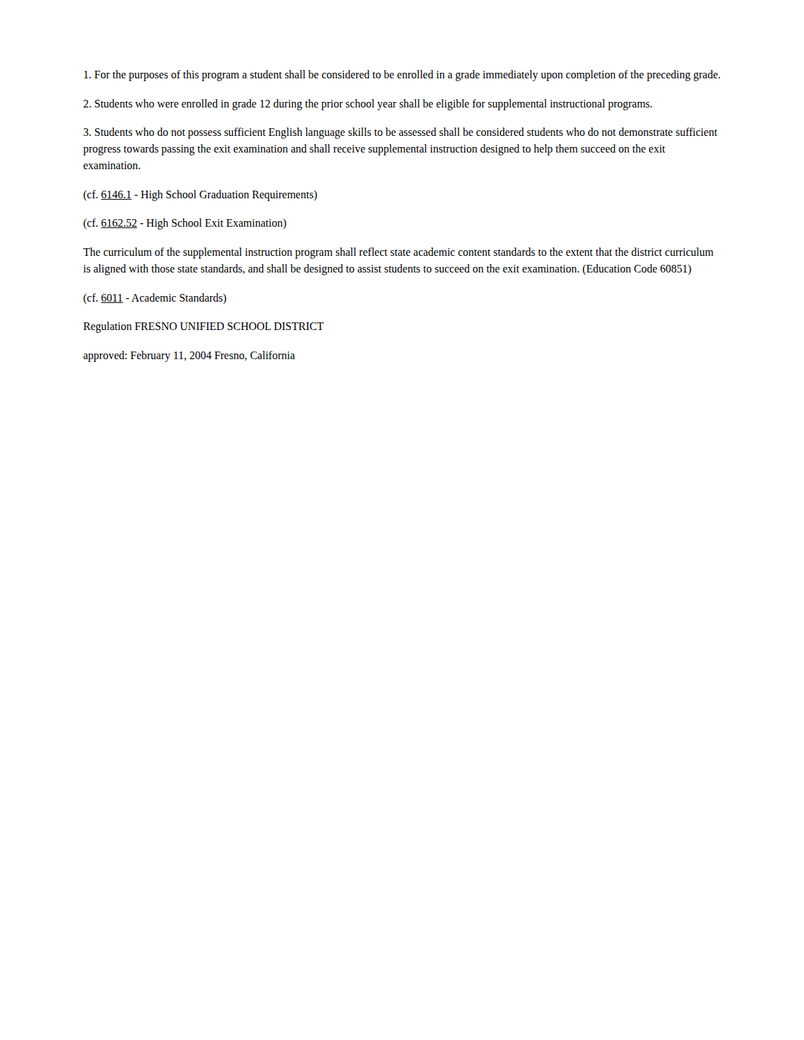1. For the purposes of this program a student shall be considered to be enrolled in a grade immediately upon completion of the preceding grade.
2. Students who were enrolled in grade 12 during the prior school year shall be eligible for supplemental instructional programs.
3. Students who do not possess sufficient English language skills to be assessed shall be considered students who do not demonstrate sufficient progress towards passing the exit examination and shall receive supplemental instruction designed to help them succeed on the exit examination.
(cf. 6146.1 - High School Graduation Requirements)
(cf. 6162.52 - High School Exit Examination)
The curriculum of the supplemental instruction program shall reflect state academic content standards to the extent that the district curriculum is aligned with those state standards, and shall be designed to assist students to succeed on the exit examination. (Education Code 60851)
(cf. 6011 - Academic Standards)
Regulation FRESNO UNIFIED SCHOOL DISTRICT
approved: February 11, 2004 Fresno, California